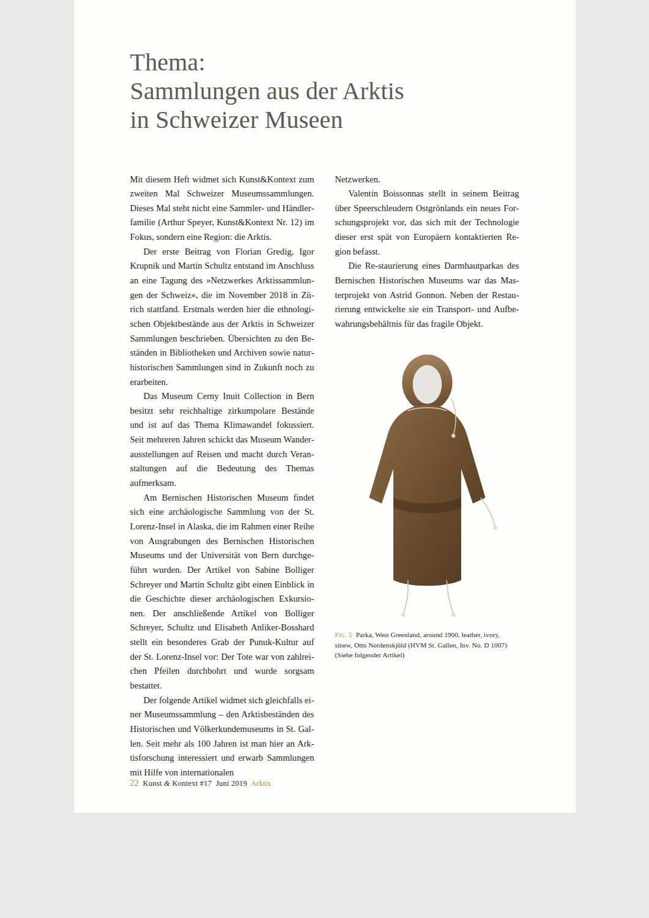Thema:
Sammlungen aus der Arktis
in Schweizer Museen
Mit diesem Heft widmet sich Kunst&Kontext zum zweiten Mal Schweizer Museumssammlungen. Dieses Mal steht nicht eine Sammler- und Händlerfamilie (Arthur Speyer, Kunst&Kontext Nr. 12) im Fokus, sondern eine Region: die Arktis.
Der erste Beitrag von Florian Gredig, Igor Krupnik und Martin Schultz entstand im Anschluss an eine Tagung des »Netzwerkes Arktissammlungen der Schweiz«, die im November 2018 in Zürich stattfand. Erstmals werden hier die ethnologischen Objektbestände aus der Arktis in Schweizer Sammlungen beschrieben. Übersichten zu den Beständen in Bibliotheken und Archiven sowie naturhistorischen Sammlungen sind in Zukunft noch zu erarbeiten.
Das Museum Cerny Inuit Collection in Bern besitzt sehr reichhaltige zirkumpolare Bestände und ist auf das Thema Klimawandel fokussiert. Seit mehreren Jahren schickt das Museum Wanderausstellungen auf Reisen und macht durch Veranstaltungen auf die Bedeutung des Themas aufmerksam.
Am Bernischen Historischen Museum findet sich eine archäologische Sammlung von der St. Lorenz-Insel in Alaska, die im Rahmen einer Reihe von Ausgrabungen des Bernischen Historischen Museums und der Universität von Bern durchgeführt wurden. Der Artikel von Sabine Bolliger Schreyer und Martin Schultz gibt einen Einblick in die Geschichte dieser archäologischen Exkursionen. Der anschließende Artikel von Bolliger Schreyer, Schultz und Elisabeth Anliker-Bosshard stellt ein besonderes Grab der Punuk-Kultur auf der St. Lorenz-Insel vor: Der Tote war von zahlreichen Pfeilen durchbohrt und wurde sorgsam bestattet.
Der folgende Artikel widmet sich gleichfalls einer Museumssammlung – den Arktisbeständen des Historischen und Völkerkundemuseums in St. Gallen. Seit mehr als 100 Jahren ist man hier an Arktisforschung interessiert und erwarb Sammlungen mit Hilfe von internationalen
Netzwerken.
Valentin Boissonnas stellt in seinem Beitrag über Speerschleudern Ostgrönlands ein neues Forschungsprojekt vor, das sich mit der Technologie dieser erst spät von Europäern kontaktierten Region befasst.
Die Re-staurierung eines Darmhautparkas des Bernischen Historischen Museums war das Masterprojekt von Astrid Gonnon. Neben der Restaurierung entwickelte sie ein Transport- und Aufbewahrungsbehältnis für das fragile Objekt.
Fig. 5 Parka, West Greenland, around 1900, leather, ivory, sinew, Otto Nordenskjöld (HVM St. Gallen, Inv. No. D 1007) (Siehe folgender Artikel)
22 Kunst & Kontext #17 Juni 2019 Arktis